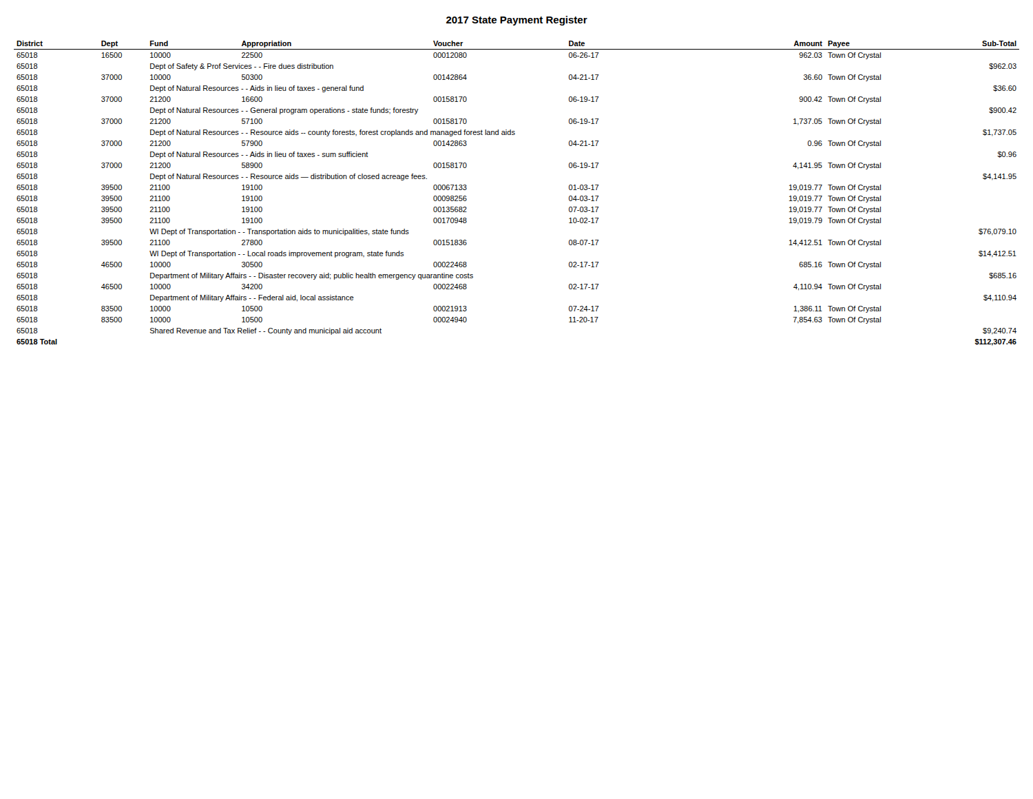2017 State Payment Register
| District | Dept | Fund | Appropriation | Voucher | Date | Amount | Payee | Sub-Total |
| --- | --- | --- | --- | --- | --- | --- | --- | --- |
| 65018 | 16500 | 10000 | 22500 | 00012080 | 06-26-17 | 962.03 | Town Of Crystal | |
| 65018 | | Dept of Safety & Prof Services - - Fire dues distribution | | $962.03 |
| 65018 | 37000 | 10000 | 50300 | 00142864 | 04-21-17 | 36.60 | Town Of Crystal | |
| 65018 | | Dept of Natural Resources - - Aids in lieu of taxes - general fund | | $36.60 |
| 65018 | 37000 | 21200 | 16600 | 00158170 | 06-19-17 | 900.42 | Town Of Crystal | |
| 65018 | | Dept of Natural Resources - - General program operations - state funds; forestry | | $900.42 |
| 65018 | 37000 | 21200 | 57100 | 00158170 | 06-19-17 | 1,737.05 | Town Of Crystal | |
| 65018 | | Dept of Natural Resources - - Resource aids -- county forests, forest croplands and managed forest land aids | | $1,737.05 |
| 65018 | 37000 | 21200 | 57900 | 00142863 | 04-21-17 | 0.96 | Town Of Crystal | |
| 65018 | | Dept of Natural Resources - - Aids in lieu of taxes - sum sufficient | | $0.96 |
| 65018 | 37000 | 21200 | 58900 | 00158170 | 06-19-17 | 4,141.95 | Town Of Crystal | |
| 65018 | | Dept of Natural Resources - - Resource aids — distribution of closed acreage fees. | | $4,141.95 |
| 65018 | 39500 | 21100 | 19100 | 00067133 | 01-03-17 | 19,019.77 | Town Of Crystal | |
| 65018 | 39500 | 21100 | 19100 | 00098256 | 04-03-17 | 19,019.77 | Town Of Crystal | |
| 65018 | 39500 | 21100 | 19100 | 00135682 | 07-03-17 | 19,019.77 | Town Of Crystal | |
| 65018 | 39500 | 21100 | 19100 | 00170948 | 10-02-17 | 19,019.79 | Town Of Crystal | |
| 65018 | | WI Dept of Transportation - - Transportation aids to municipalities, state funds | | $76,079.10 |
| 65018 | 39500 | 21100 | 27800 | 00151836 | 08-07-17 | 14,412.51 | Town Of Crystal | |
| 65018 | | WI Dept of Transportation - - Local roads improvement program, state funds | | $14,412.51 |
| 65018 | 46500 | 10000 | 30500 | 00022468 | 02-17-17 | 685.16 | Town Of Crystal | |
| 65018 | | Department of Military Affairs - - Disaster recovery aid; public health emergency quarantine costs | | $685.16 |
| 65018 | 46500 | 10000 | 34200 | 00022468 | 02-17-17 | 4,110.94 | Town Of Crystal | |
| 65018 | | Department of Military Affairs - - Federal aid, local assistance | | $4,110.94 |
| 65018 | 83500 | 10000 | 10500 | 00021913 | 07-24-17 | 1,386.11 | Town Of Crystal | |
| 65018 | 83500 | 10000 | 10500 | 00024940 | 11-20-17 | 7,854.63 | Town Of Crystal | |
| 65018 | | Shared Revenue and Tax Relief - - County and municipal aid account | | $9,240.74 |
| 65018 Total | | | | | | | | $112,307.46 |